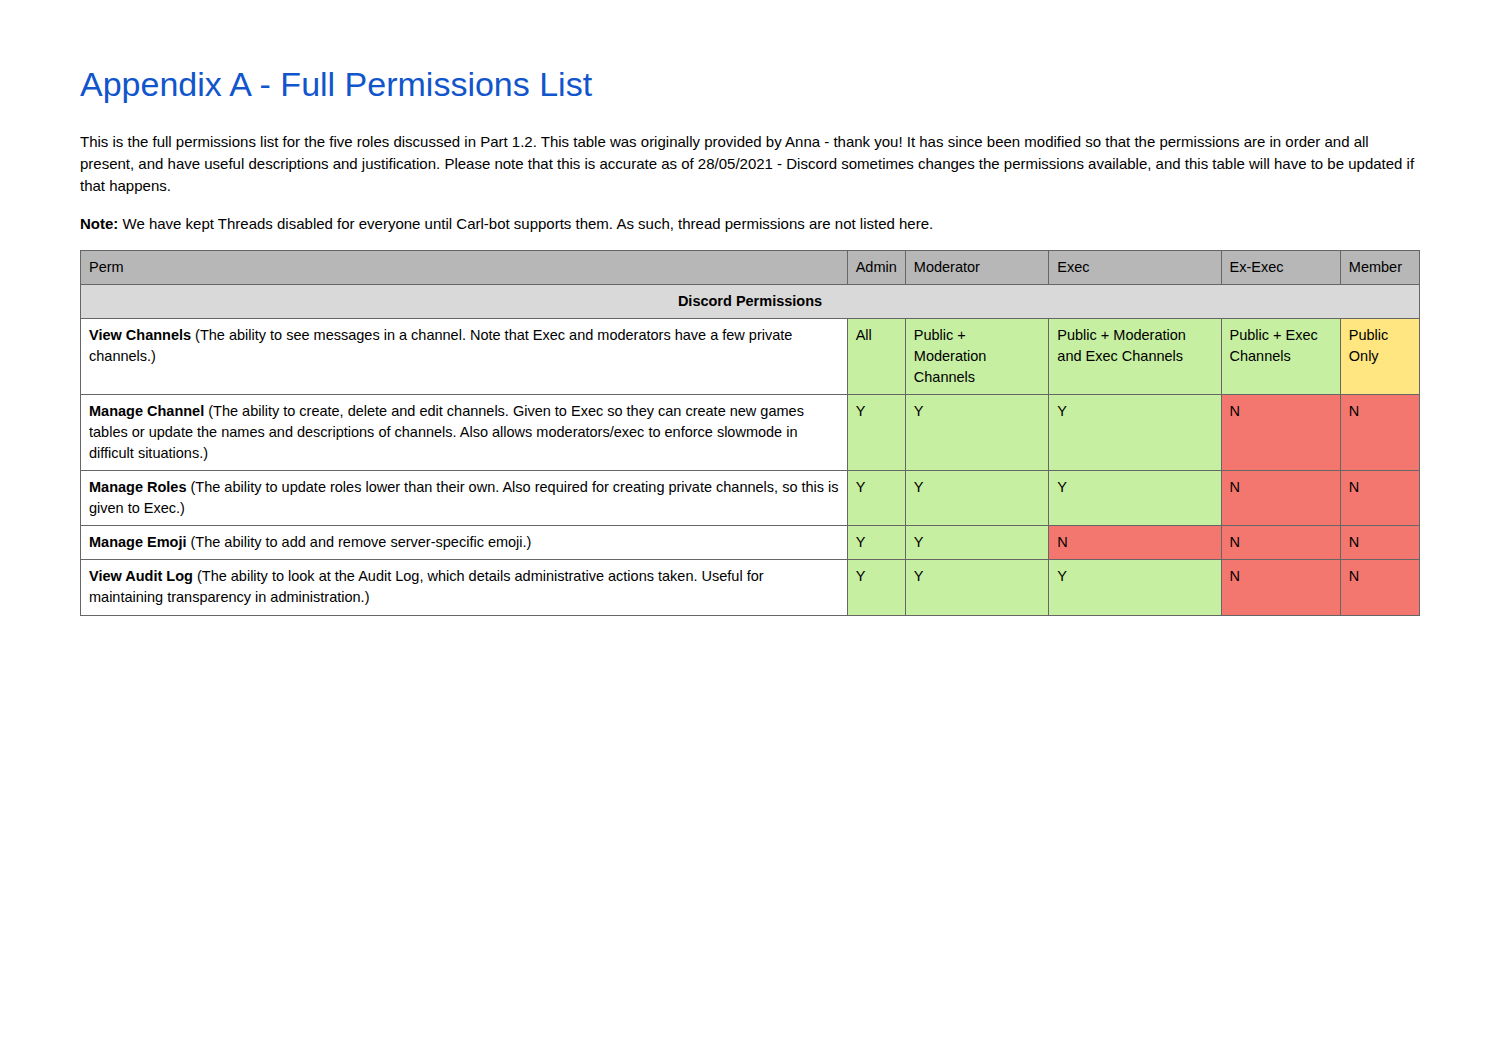Appendix A - Full Permissions List
This is the full permissions list for the five roles discussed in Part 1.2. This table was originally provided by Anna - thank you! It has since been modified so that the permissions are in order and all present, and have useful descriptions and justification. Please note that this is accurate as of 28/05/2021 - Discord sometimes changes the permissions available, and this table will have to be updated if that happens.
Note: We have kept Threads disabled for everyone until Carl-bot supports them. As such, thread permissions are not listed here.
| Perm | Admin | Moderator | Exec | Ex-Exec | Member |
| --- | --- | --- | --- | --- | --- |
| Discord Permissions |
| View Channels (The ability to see messages in a channel. Note that Exec and moderators have a few private channels.) | All | Public + Moderation Channels | Public + Moderation and Exec Channels | Public + Exec Channels | Public Only |
| Manage Channel (The ability to create, delete and edit channels. Given to Exec so they can create new games tables or update the names and descriptions of channels. Also allows moderators/exec to enforce slowmode in difficult situations.) | Y | Y | Y | N | N |
| Manage Roles (The ability to update roles lower than their own. Also required for creating private channels, so this is given to Exec.) | Y | Y | Y | N | N |
| Manage Emoji (The ability to add and remove server-specific emoji.) | Y | Y | N | N | N |
| View Audit Log (The ability to look at the Audit Log, which details administrative actions taken. Useful for maintaining transparency in administration.) | Y | Y | Y | N | N |